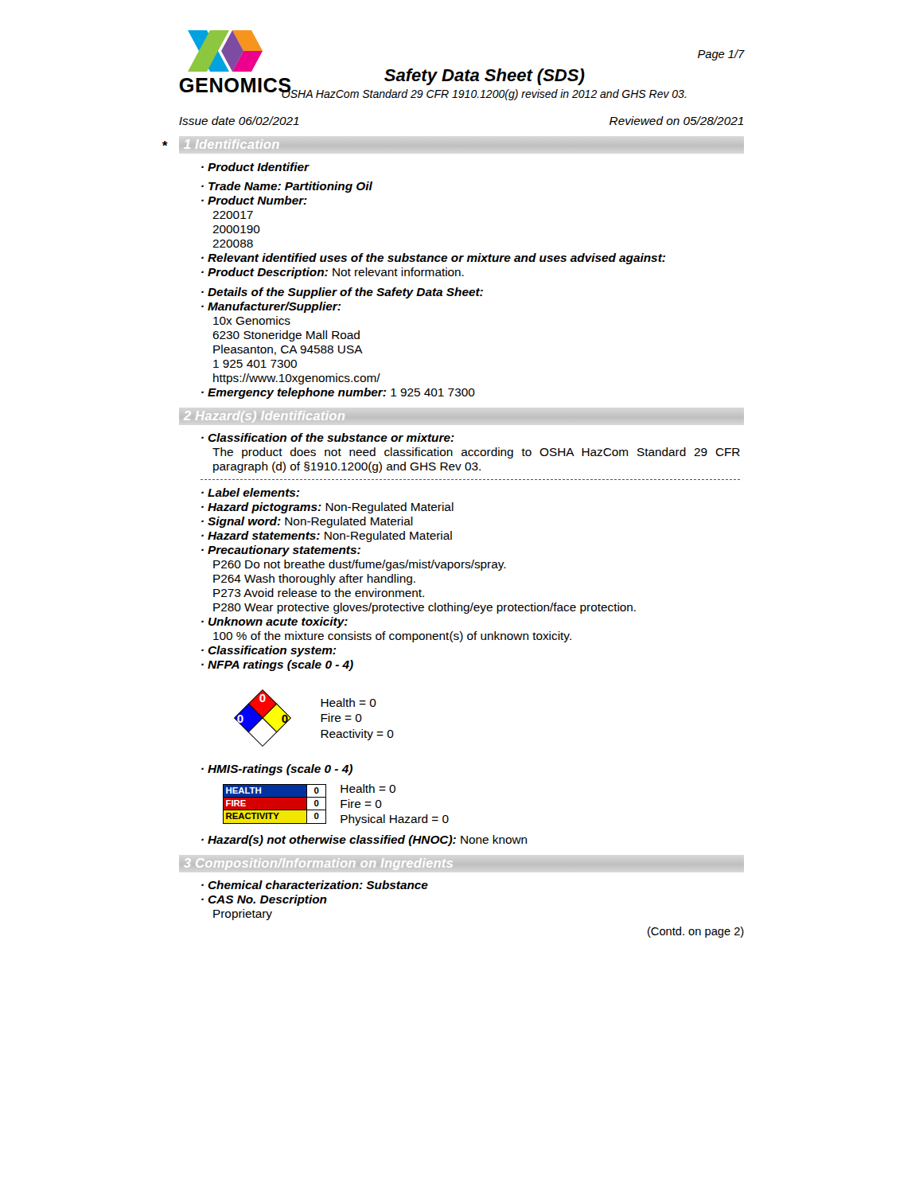GENOMICS
Page 1/7
Safety Data Sheet (SDS)
OSHA HazCom Standard 29 CFR 1910.1200(g) revised in 2012 and GHS Rev 03.
Issue date 06/02/2021 Reviewed on 05/28/2021
*
1 Identification
· Product Identifier
· Trade Name: Partitioning Oil
· Product Number:
220017
2000190
220088
· Relevant identified uses of the substance or mixture and uses advised against:
· Product Description: Not relevant information.
· Details of the Supplier of the Safety Data Sheet:
· Manufacturer/Supplier:
10x Genomics
6230 Stoneridge Mall Road
Pleasanton, CA 94588 USA
1 925 401 7300
https://www.10xgenomics.com/
· Emergency telephone number: 1 925 401 7300
2 Hazard(s) Identification
· Classification of the substance or mixture:
The product does not need classification according to OSHA HazCom Standard 29 CFR paragraph (d) of §1910.1200(g) and GHS Rev 03.
· Label elements:
· Hazard pictograms: Non-Regulated Material
· Signal word: Non-Regulated Material
· Hazard statements: Non-Regulated Material
· Precautionary statements:
P260 Do not breathe dust/fume/gas/mist/vapors/spray.
P264 Wash thoroughly after handling.
P273 Avoid release to the environment.
P280 Wear protective gloves/protective clothing/eye protection/face protection.
· Unknown acute toxicity:
100 % of the mixture consists of component(s) of unknown toxicity.
· Classification system:
· NFPA ratings (scale 0 - 4)
0 0 0
Health = 0
Fire = 0
Reactivity = 0
· HMIS-ratings (scale 0 - 4)
| HEALTH | 0 |
| FIRE | 0 |
| REACTIVITY | 0 |
Health = 0
Fire = 0
Physical Hazard = 0
· Hazard(s) not otherwise classified (HNOC): None known
3 Composition/Information on Ingredients
· Chemical characterization: Substance
· CAS No. Description
Proprietary
(Contd. on page 2)